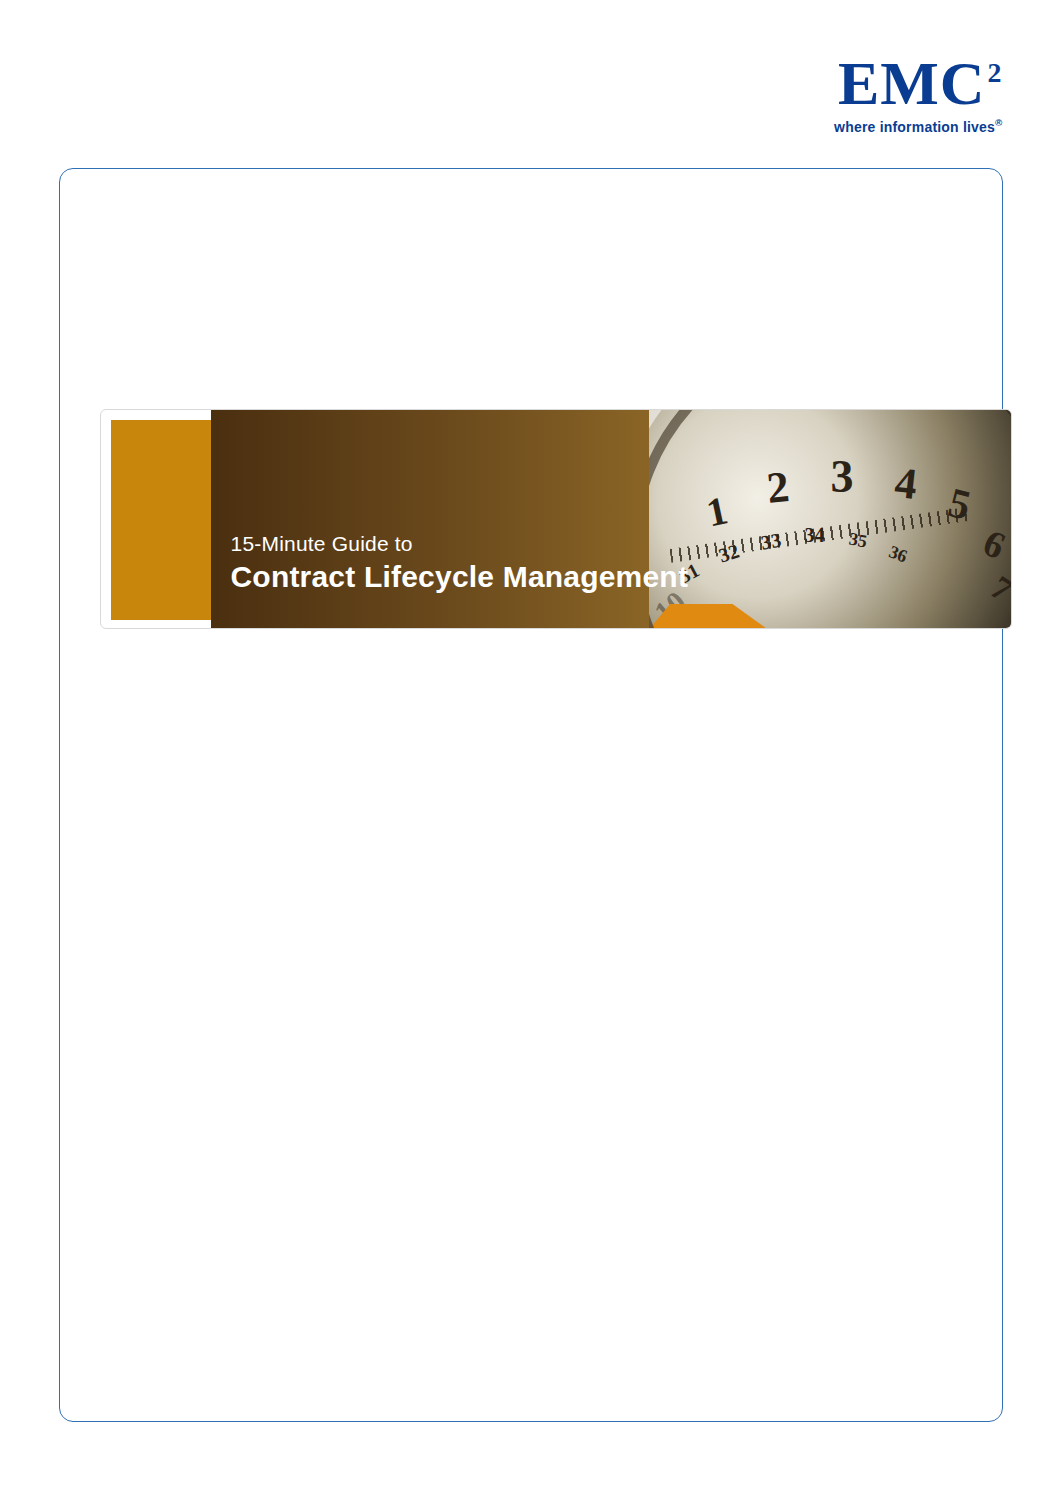EMC2
where information lives®
1 2 3 4 5 6 7 31 32 33 34 35 36
10
15-Minute Guide to
Contract Lifecycle Management